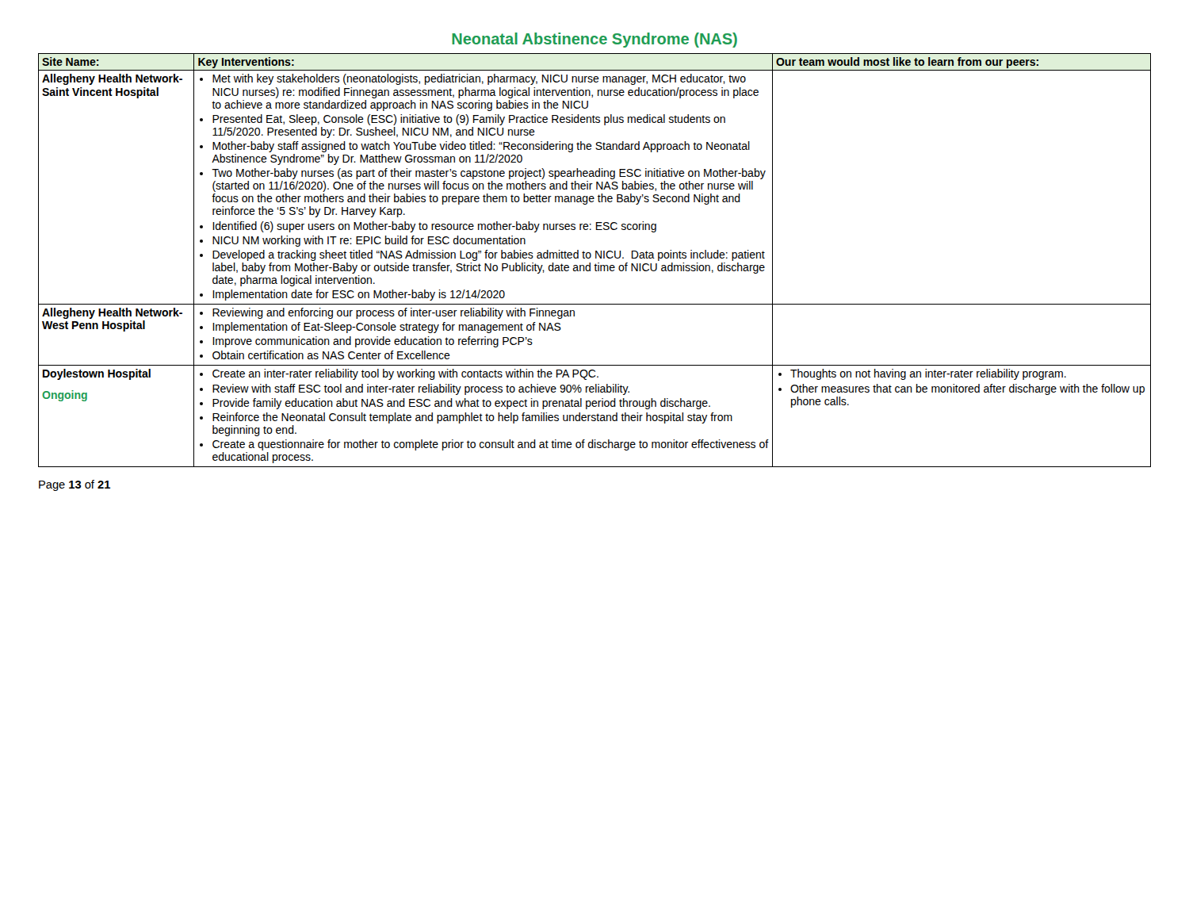Neonatal Abstinence Syndrome (NAS)
| Site Name: | Key Interventions: | Our team would most like to learn from our peers: |
| --- | --- | --- |
| Allegheny Health Network- Saint Vincent Hospital | Met with key stakeholders (neonatologists, pediatrician, pharmacy, NICU nurse manager, MCH educator, two NICU nurses) re: modified Finnegan assessment, pharma logical intervention, nurse education/process in place to achieve a more standardized approach in NAS scoring babies in the NICU Presented Eat, Sleep, Console (ESC) initiative to (9) Family Practice Residents plus medical students on 11/5/2020. Presented by: Dr. Susheel, NICU NM, and NICU nurse Mother-baby staff assigned to watch YouTube video titled: “Reconsidering the Standard Approach to Neonatal Abstinence Syndrome” by Dr. Matthew Grossman on 11/2/2020 Two Mother-baby nurses (as part of their master’s capstone project) spearheading ESC initiative on Mother-baby (started on 11/16/2020). One of the nurses will focus on the mothers and their NAS babies, the other nurse will focus on the other mothers and their babies to prepare them to better manage the Baby’s Second Night and reinforce the ‘5 S’s’ by Dr. Harvey Karp. Identified (6) super users on Mother-baby to resource mother-baby nurses re: ESC scoring NICU NM working with IT re: EPIC build for ESC documentation Developed a tracking sheet titled “NAS Admission Log” for babies admitted to NICU. Data points include: patient label, baby from Mother-Baby or outside transfer, Strict No Publicity, date and time of NICU admission, discharge date, pharma logical intervention. Implementation date for ESC on Mother-baby is 12/14/2020 | |
| Allegheny Health Network- West Penn Hospital | Reviewing and enforcing our process of inter-user reliability with Finnegan Implementation of Eat-Sleep-Console strategy for management of NAS Improve communication and provide education to referring PCP’s Obtain certification as NAS Center of Excellence | |
| Doylestown Hospital Ongoing | Create an inter-rater reliability tool by working with contacts within the PA PQC. Review with staff ESC tool and inter-rater reliability process to achieve 90% reliability. Provide family education abut NAS and ESC and what to expect in prenatal period through discharge. Reinforce the Neonatal Consult template and pamphlet to help families understand their hospital stay from beginning to end. Create a questionnaire for mother to complete prior to consult and at time of discharge to monitor effectiveness of educational process. | Thoughts on not having an inter-rater reliability program. Other measures that can be monitored after discharge with the follow up phone calls. |
Page 13 of 21